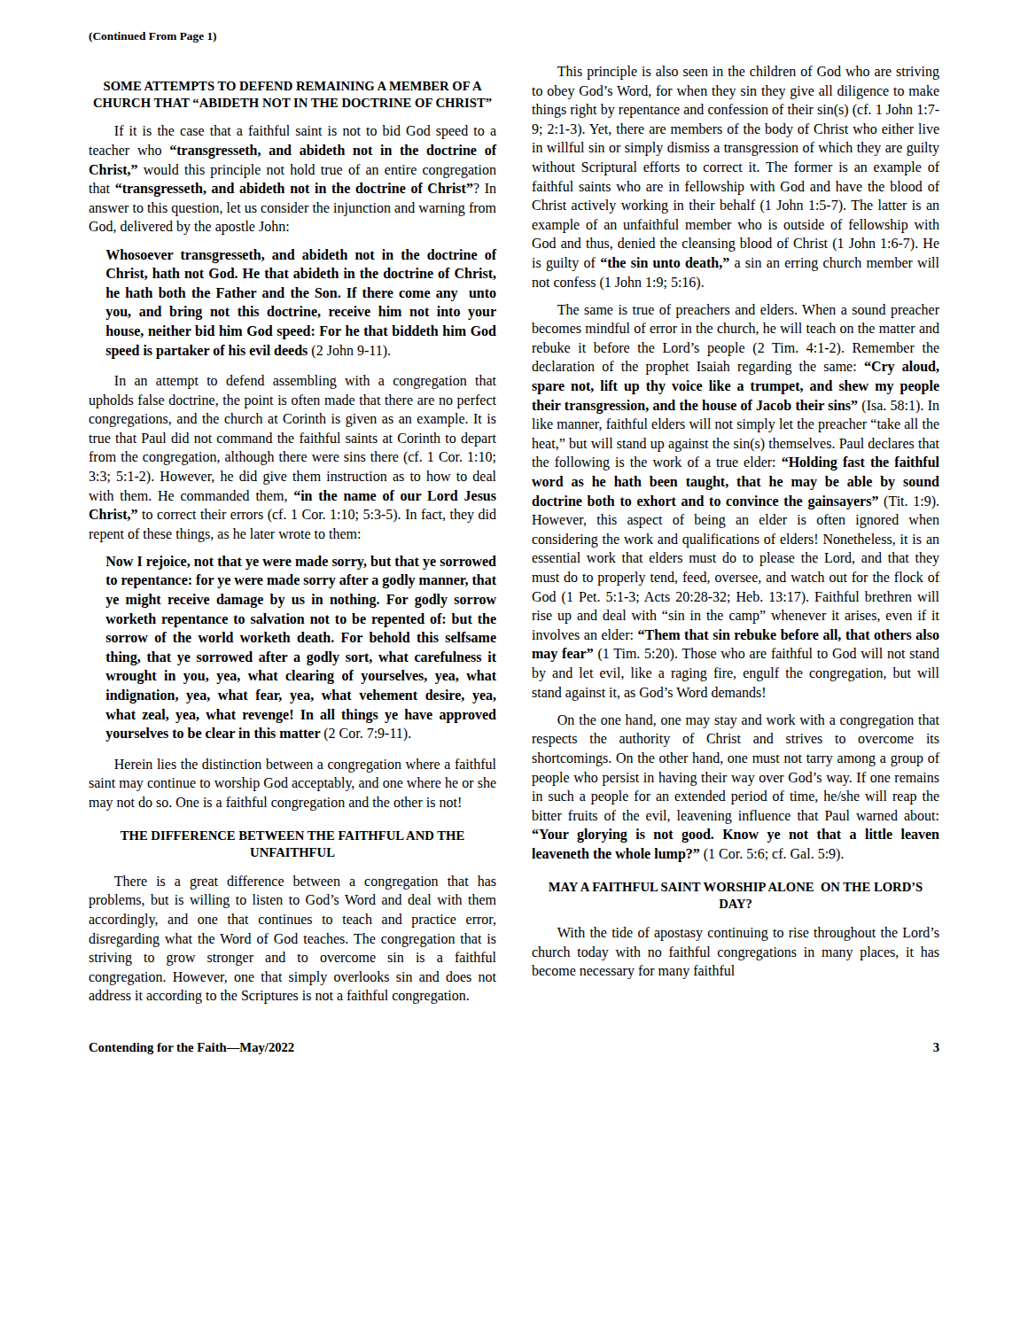(Continued From Page 1)
Some Attempts to Defend Remaining a Member of a Church That “Abideth Not in the Doctrine of Christ”
If it is the case that a faithful saint is not to bid God speed to a teacher who “transgresseth, and abideth not in the doctrine of Christ,” would this principle not hold true of an entire congregation that “transgresseth, and abideth not in the doctrine of Christ”? In answer to this question, let us consider the injunction and warning from God, delivered by the apostle John:
Whosoever transgresseth, and abideth not in the doctrine of Christ, hath not God. He that abideth in the doctrine of Christ, he hath both the Father and the Son. If there come any unto you, and bring not this doctrine, receive him not into your house, neither bid him God speed: For he that biddeth him God speed is partaker of his evil deeds (2 John 9-11).
In an attempt to defend assembling with a congregation that upholds false doctrine, the point is often made that there are no perfect congregations, and the church at Corinth is given as an example. It is true that Paul did not command the faithful saints at Corinth to depart from the congregation, although there were sins there (cf. 1 Cor. 1:10; 3:3; 5:1-2). However, he did give them instruction as to how to deal with them. He commanded them, “in the name of our Lord Jesus Christ,” to correct their errors (cf. 1 Cor. 1:10; 5:3-5). In fact, they did repent of these things, as he later wrote to them:
Now I rejoice, not that ye were made sorry, but that ye sorrowed to repentance: for ye were made sorry after a godly manner, that ye might receive damage by us in nothing. For godly sorrow worketh repentance to salvation not to be repented of: but the sorrow of the world worketh death. For behold this selfsame thing, that ye sorrowed after a godly sort, what carefulness it wrought in you, yea, what clearing of yourselves, yea, what indignation, yea, what fear, yea, what vehement desire, yea, what zeal, yea, what revenge! In all things ye have approved yourselves to be clear in this matter (2 Cor. 7:9-11).
Herein lies the distinction between a congregation where a faithful saint may continue to worship God acceptably, and one where he or she may not do so. One is a faithful congregation and the other is not!
The Difference Between the Faithful and the Unfaithful
There is a great difference between a congregation that has problems, but is willing to listen to God’s Word and deal with them accordingly, and one that continues to teach and practice error, disregarding what the Word of God teaches. The congregation that is striving to grow stronger and to overcome sin is a faithful congregation. However, one that simply overlooks sin and does not address it according to the Scriptures is not a faithful congregation.
This principle is also seen in the children of God who are striving to obey God’s Word, for when they sin they give all diligence to make things right by repentance and confession of their sin(s) (cf. 1 John 1:7-9; 2:1-3). Yet, there are members of the body of Christ who either live in willful sin or simply dismiss a transgression of which they are guilty without Scriptural efforts to correct it. The former is an example of faithful saints who are in fellowship with God and have the blood of Christ actively working in their behalf (1 John 1:5-7). The latter is an example of an unfaithful member who is outside of fellowship with God and thus, denied the cleansing blood of Christ (1 John 1:6-7). He is guilty of “the sin unto death,” a sin an erring church member will not confess (1 John 1:9; 5:16).
The same is true of preachers and elders. When a sound preacher becomes mindful of error in the church, he will teach on the matter and rebuke it before the Lord’s people (2 Tim. 4:1-2). Remember the declaration of the prophet Isaiah regarding the same: “Cry aloud, spare not, lift up thy voice like a trumpet, and shew my people their transgression, and the house of Jacob their sins” (Isa. 58:1). In like manner, faithful elders will not simply let the preacher “take all the heat,” but will stand up against the sin(s) themselves. Paul declares that the following is the work of a true elder: “Holding fast the faithful word as he hath been taught, that he may be able by sound doctrine both to exhort and to convince the gainsayers” (Tit. 1:9). However, this aspect of being an elder is often ignored when considering the work and qualifications of elders! Nonetheless, it is an essential work that elders must do to please the Lord, and that they must do to properly tend, feed, oversee, and watch out for the flock of God (1 Pet. 5:1-3; Acts 20:28-32; Heb. 13:17). Faithful brethren will rise up and deal with “sin in the camp” whenever it arises, even if it involves an elder: “Them that sin rebuke before all, that others also may fear” (1 Tim. 5:20). Those who are faithful to God will not stand by and let evil, like a raging fire, engulf the congregation, but will stand against it, as God’s Word demands!
On the one hand, one may stay and work with a congregation that respects the authority of Christ and strives to overcome its shortcomings. On the other hand, one must not tarry among a group of people who persist in having their way over God’s way. If one remains in such a people for an extended period of time, he/she will reap the bitter fruits of the evil, leavening influence that Paul warned about: “Your glorying is not good. Know ye not that a little leaven leaveneth the whole lump?” (1 Cor. 5:6; cf. Gal. 5:9).
May a Faithful Saint Worship Alone on the Lord’s Day?
With the tide of apostasy continuing to rise throughout the Lord’s church today with no faithful congregations in many places, it has become necessary for many faithful
Contending for the Faith—May/2022 3